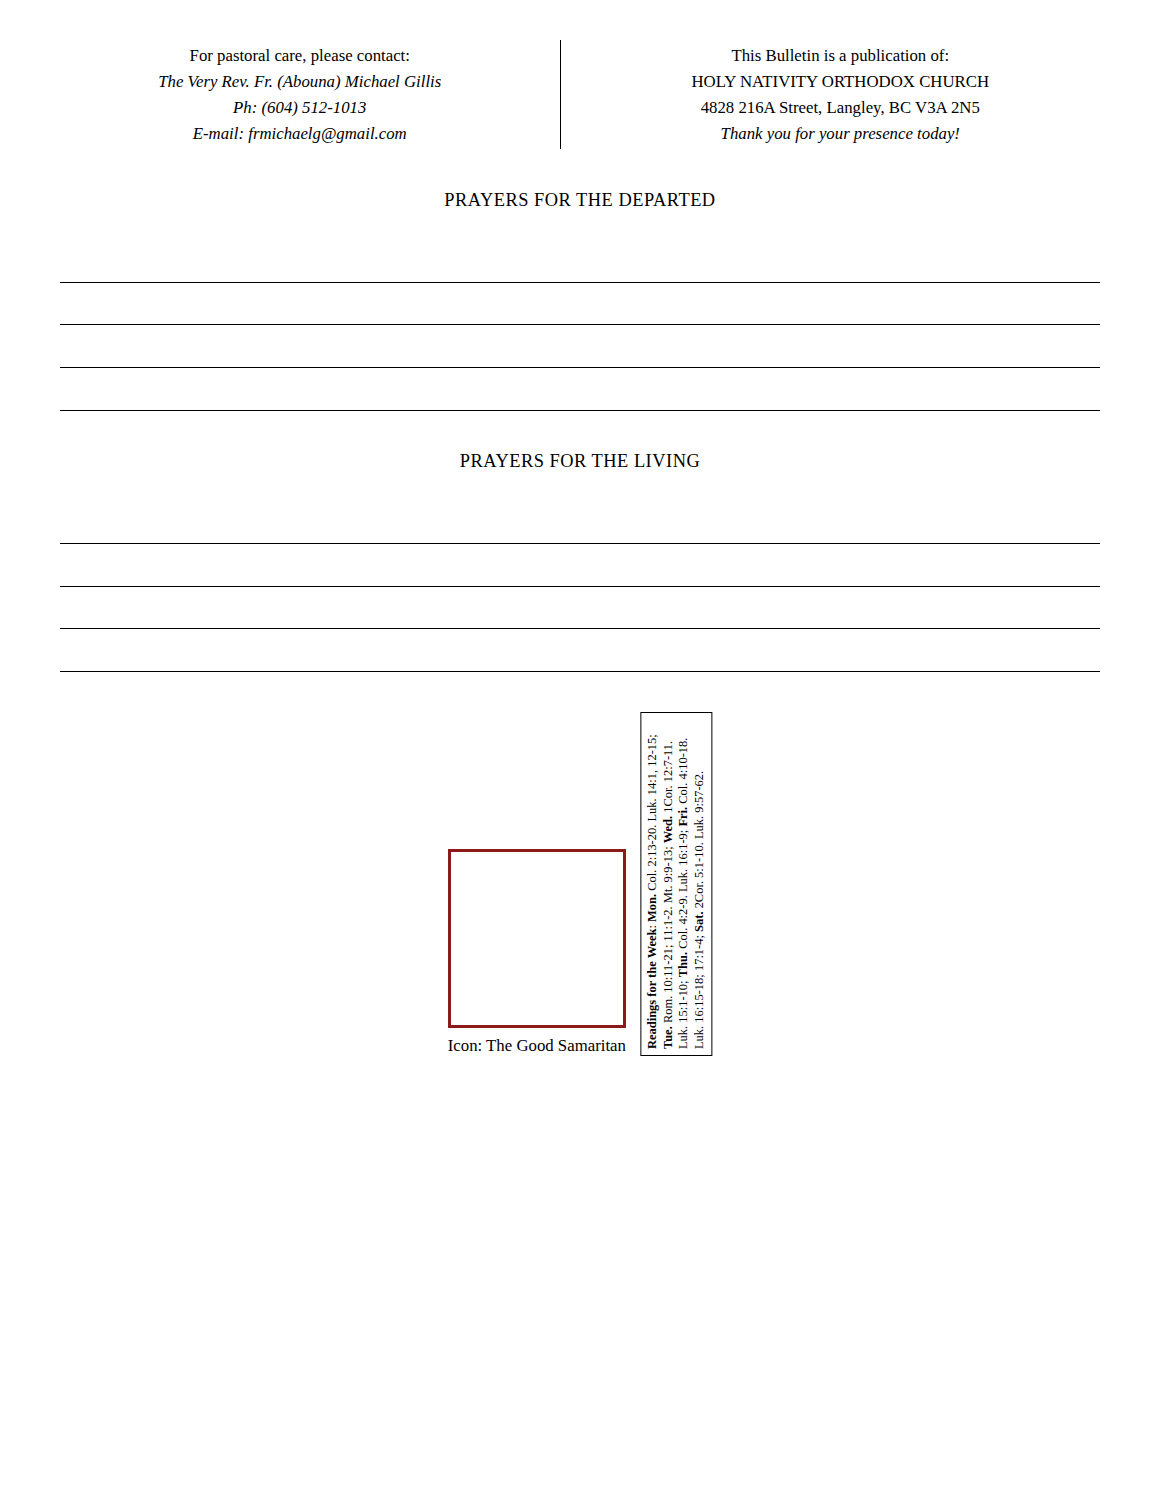For pastoral care, please contact:
The Very Rev. Fr. (Abouna) Michael Gillis
Ph: (604) 512-1013
E-mail: frmichaelg@gmail.com
This Bulletin is a publication of:
HOLY NATIVITY ORTHODOX CHURCH
4828 216A Street, Langley, BC V3A 2N5
Thank you for your presence today!
PRAYERS FOR THE DEPARTED
PRAYERS FOR THE LIVING
Icon: The Good Samaritan
Readings for the Week: Mon. Col. 2:13-20. Luk. 14:1, 12-15; Tue. Rom. 10:11-21; 11:1-2. Mt. 9:9-13; Wed. 1Cor. 12:7-11. Luk. 15:1-10; Thu. Col. 4:2-9. Luk. 16:1-9; Fri. Col. 4:10-18. Luk. 16:15-18; 17:1-4; Sat. 2Cor. 5:1-10. Luk. 9:57-62.